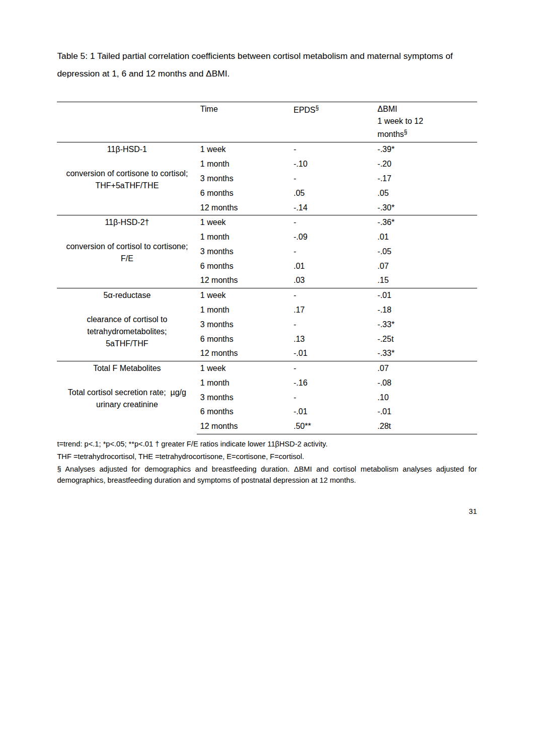Table 5: 1 Tailed partial correlation coefficients between cortisol metabolism and maternal symptoms of depression at 1, 6 and 12 months and ΔBMI.
| | Time | EPDS § | ΔBMI 1 week to 12 months § |
| --- | --- | --- | --- |
| 11β-HSD-1 conversion of cortisone to cortisol; THF+5aTHF/THE | 1 week | - | -.39* |
| 1 month | -.10 | -.20 |
| 3 months | - | -.17 |
| 6 months | .05 | .05 |
| 12 months | -.14 | -.30* |
| 11β-HSD-2† conversion of cortisol to cortisone; F/E | 1 week | - | -.36* |
| 1 month | -.09 | .01 |
| 3 months | - | -.05 |
| 6 months | .01 | .07 |
| 12 months | .03 | .15 |
| 5α-reductase clearance of cortisol to tetrahydrometabolites; 5aTHF/THF | 1 week | - | -.01 |
| 1 month | .17 | -.18 |
| 3 months | - | -.33* |
| 6 months | .13 | -.25t |
| 12 months | -.01 | -.33* |
| Total F Metabolites Total cortisol secretion rate; µg/g urinary creatinine | 1 week | - | .07 |
| 1 month | -.16 | -.08 |
| 3 months | - | .10 |
| 6 months | -.01 | -.01 |
| 12 months | .50** | .28t |
t=trend: p<.1; *p<.05; **p<.01 † greater F/E ratios indicate lower 11βHSD-2 activity.
THF =tetrahydrocortisol, THE =tetrahydrocortisone, E=cortisone, F=cortisol.
§ Analyses adjusted for demographics and breastfeeding duration. ΔBMI and cortisol metabolism analyses adjusted for demographics, breastfeeding duration and symptoms of postnatal depression at 12 months.
31